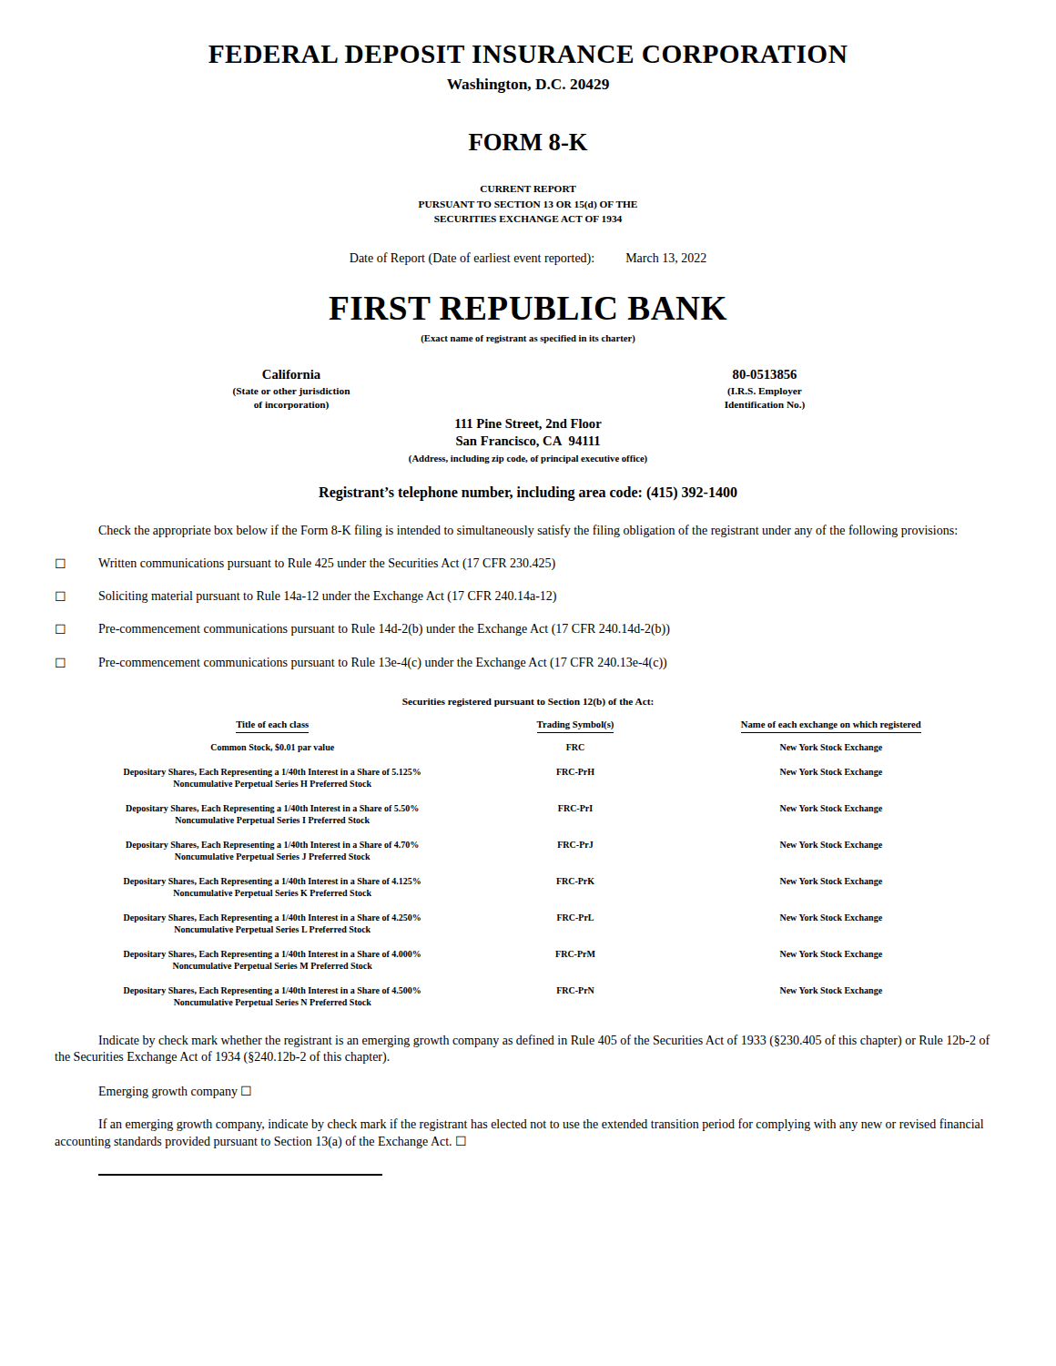FEDERAL DEPOSIT INSURANCE CORPORATION
Washington, D.C. 20429
FORM 8-K
CURRENT REPORT
PURSUANT TO SECTION 13 OR 15(d) OF THE
SECURITIES EXCHANGE ACT OF 1934
Date of Report (Date of earliest event reported): March 13, 2022
FIRST REPUBLIC BANK
(Exact name of registrant as specified in its charter)
| California (State or other jurisdiction of incorporation) | 80-0513856 (I.R.S. Employer Identification No.) |
111 Pine Street, 2nd Floor
San Francisco, CA 94111
(Address, including zip code, of principal executive office)
Registrant’s telephone number, including area code: (415) 392-1400
Check the appropriate box below if the Form 8-K filing is intended to simultaneously satisfy the filing obligation of the registrant under any of the following provisions:
☐Written communications pursuant to Rule 425 under the Securities Act (17 CFR 230.425)
☐Soliciting material pursuant to Rule 14a-12 under the Exchange Act (17 CFR 240.14a-12)
☐Pre-commencement communications pursuant to Rule 14d-2(b) under the Exchange Act (17 CFR 240.14d-2(b))
☐Pre-commencement communications pursuant to Rule 13e-4(c) under the Exchange Act (17 CFR 240.13e-4(c))
Securities registered pursuant to Section 12(b) of the Act:
| Title of each class | Trading Symbol(s) | Name of each exchange on which registered |
| --- | --- | --- |
| Common Stock, $0.01 par value | FRC | New York Stock Exchange |
| Depositary Shares, Each Representing a 1/40th Interest in a Share of 5.125% Noncumulative Perpetual Series H Preferred Stock | FRC-PrH | New York Stock Exchange |
| Depositary Shares, Each Representing a 1/40th Interest in a Share of 5.50% Noncumulative Perpetual Series I Preferred Stock | FRC-PrI | New York Stock Exchange |
| Depositary Shares, Each Representing a 1/40th Interest in a Share of 4.70% Noncumulative Perpetual Series J Preferred Stock | FRC-PrJ | New York Stock Exchange |
| Depositary Shares, Each Representing a 1/40th Interest in a Share of 4.125% Noncumulative Perpetual Series K Preferred Stock | FRC-PrK | New York Stock Exchange |
| Depositary Shares, Each Representing a 1/40th Interest in a Share of 4.250% Noncumulative Perpetual Series L Preferred Stock | FRC-PrL | New York Stock Exchange |
| Depositary Shares, Each Representing a 1/40th Interest in a Share of 4.000% Noncumulative Perpetual Series M Preferred Stock | FRC-PrM | New York Stock Exchange |
| Depositary Shares, Each Representing a 1/40th Interest in a Share of 4.500% Noncumulative Perpetual Series N Preferred Stock | FRC-PrN | New York Stock Exchange |
Indicate by check mark whether the registrant is an emerging growth company as defined in Rule 405 of the Securities Act of 1933 (§230.405 of this chapter) or Rule 12b-2 of the Securities Exchange Act of 1934 (§240.12b-2 of this chapter).
Emerging growth company ☐
If an emerging growth company, indicate by check mark if the registrant has elected not to use the extended transition period for complying with any new or revised financial accounting standards provided pursuant to Section 13(a) of the Exchange Act. ☐